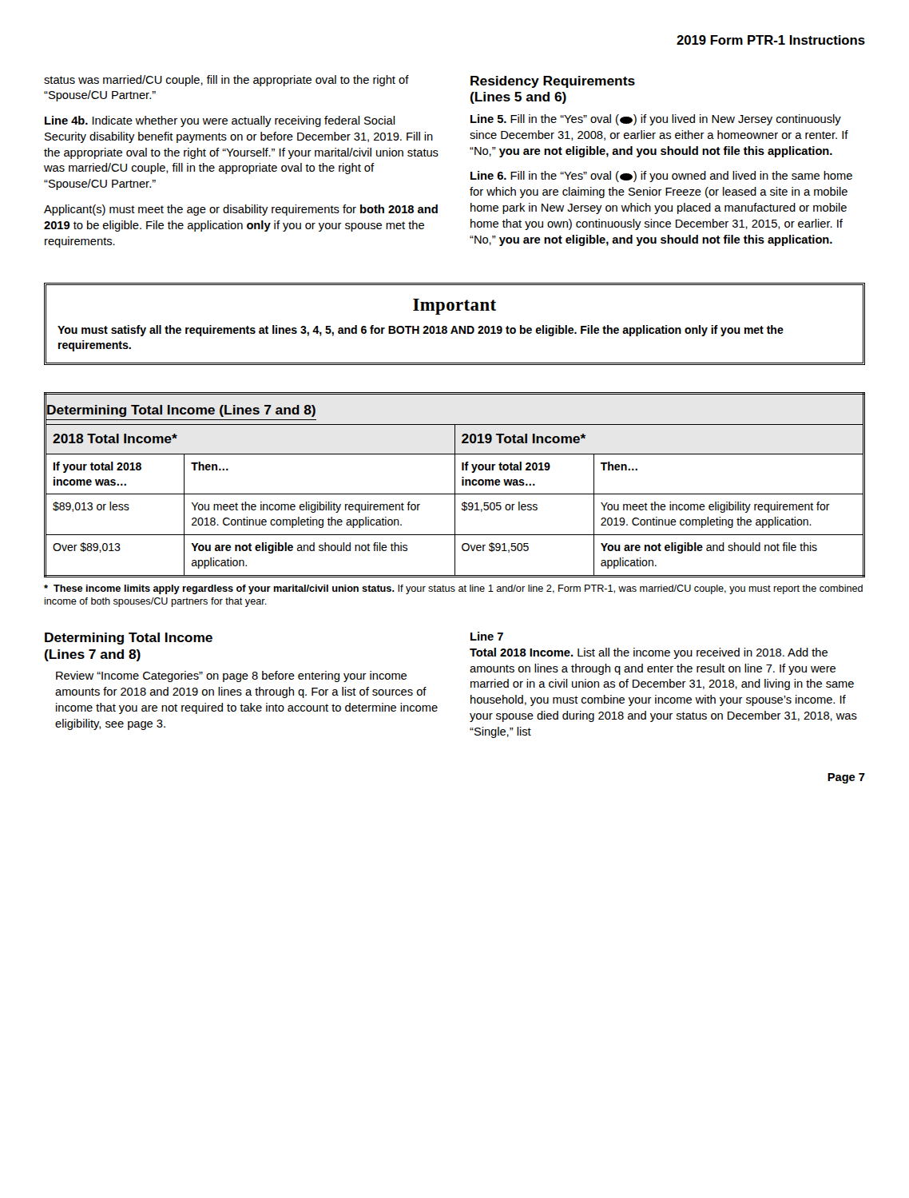2019 Form PTR-1 Instructions
status was married/CU couple, fill in the appropriate oval to the right of “Spouse/CU Partner.”
Line 4b. Indicate whether you were actually receiving federal Social Security disability benefit payments on or before December 31, 2019. Fill in the appropriate oval to the right of “Yourself.” If your marital/civil union status was married/CU couple, fill in the appropriate oval to the right of “Spouse/CU Partner.”
Applicant(s) must meet the age or disability requirements for both 2018 and 2019 to be eligible. File the application only if you or your spouse met the requirements.
Residency Requirements
(Lines 5 and 6)
Line 5. Fill in the “Yes” oval ( ) if you lived in New Jersey continuously since December 31, 2008, or earlier as either a homeowner or a renter. If “No,” you are not eligible, and you should not file this application.
Line 6. Fill in the “Yes” oval ( ) if you owned and lived in the same home for which you are claiming the Senior Freeze (or leased a site in a mobile home park in New Jersey on which you placed a manufactured or mobile home that you own) continuously since December 31, 2015, or earlier. If “No,” you are not eligible, and you should not file this application.
Important
You must satisfy all the requirements at lines 3, 4, 5, and 6 for BOTH 2018 AND 2019 to be eligible. File the application only if you met the requirements.
| Determining Total Income (Lines 7 and 8) |
| 2018 Total Income* | 2019 Total Income* |
| If your total 2018 income was… | Then… | If your total 2019 income was… | Then… |
| $89,013 or less | You meet the income eligibility requirement for 2018. Continue completing the application. | $91,505 or less | You meet the income eligibility requirement for 2019. Continue completing the application. |
| Over $89,013 | You are not eligible and should not file this application. | Over $91,505 | You are not eligible and should not file this application. |
* These income limits apply regardless of your marital/civil union status. If your status at line 1 and/or line 2, Form PTR-1, was married/CU couple, you must report the combined income of both spouses/CU partners for that year.
Determining Total Income
(Lines 7 and 8)
Review “Income Categories” on page 8 before entering your income amounts for 2018 and 2019 on lines a through q. For a list of sources of income that you are not required to take into account to determine income eligibility, see page 3.
Line 7
Total 2018 Income. List all the income you received in 2018. Add the amounts on lines a through q and enter the result on line 7. If you were married or in a civil union as of December 31, 2018, and living in the same household, you must combine your income with your spouse’s income. If your spouse died during 2018 and your status on December 31, 2018, was “Single,” list
Page 7